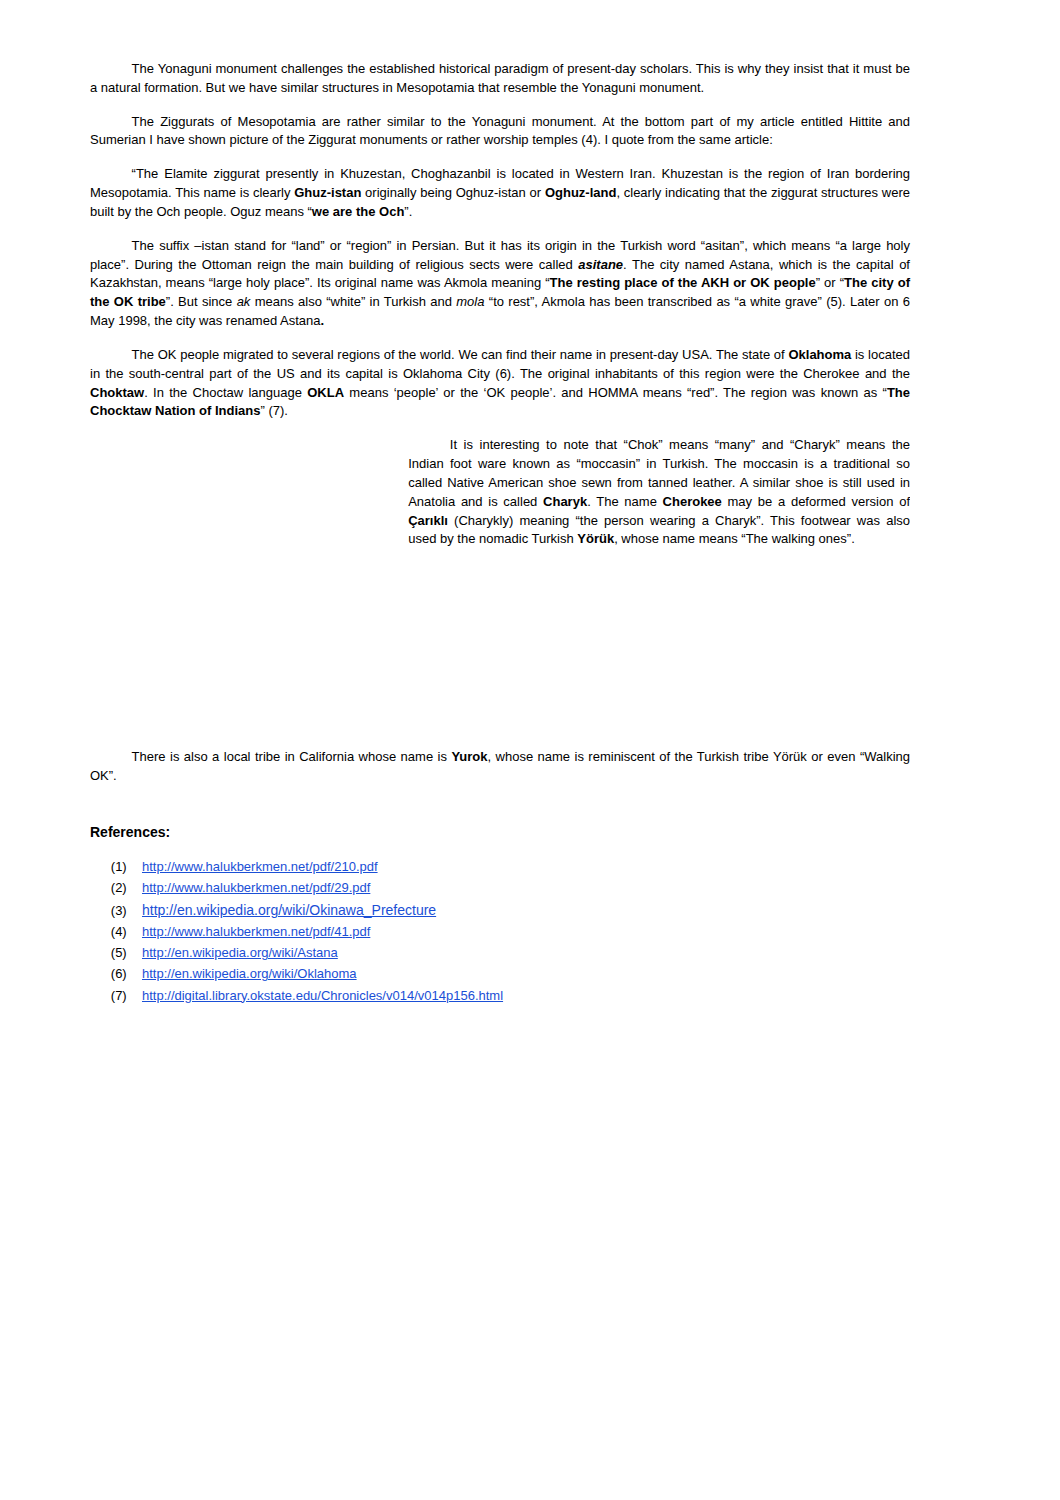The Yonaguni monument challenges the established historical paradigm of present-day scholars. This is why they insist that it must be a natural formation. But we have similar structures in Mesopotamia that resemble the Yonaguni monument.
The Ziggurats of Mesopotamia are rather similar to the Yonaguni monument. At the bottom part of my article entitled Hittite and Sumerian I have shown picture of the Ziggurat monuments or rather worship temples (4). I quote from the same article:
“The Elamite ziggurat presently in Khuzestan, Choghazanbil is located in Western Iran. Khuzestan is the region of Iran bordering Mesopotamia. This name is clearly Ghuz-istan originally being Oghuz-istan or Oghuz-land, clearly indicating that the ziggurat structures were built by the Och people. Oguz means “we are the Och”.
The suffix –istan stand for “land” or “region” in Persian. But it has its origin in the Turkish word “asitan”, which means “a large holy place”. During the Ottoman reign the main building of religious sects were called asitane. The city named Astana, which is the capital of Kazakhstan, means “large holy place”. Its original name was Akmola meaning “The resting place of the AKH or OK people” or “The city of the OK tribe”. But since ak means also “white” in Turkish and mola “to rest”, Akmola has been transcribed as “a white grave” (5). Later on 6 May 1998, the city was renamed Astana.
The OK people migrated to several regions of the world. We can find their name in present-day USA. The state of Oklahoma is located in the south-central part of the US and its capital is Oklahoma City (6). The original inhabitants of this region were the Cherokee and the Choktaw. In the Choctaw language OKLA means ‘people’ or the ‘OK people’. and HOMMA means “red”. The region was known as “The Chocktaw Nation of Indians” (7).
It is interesting to note that “Chok” means “many” and “Charyk” means the Indian foot ware known as “moccasin” in Turkish. The moccasin is a traditional so called Native American shoe sewn from tanned leather. A similar shoe is still used in Anatolia and is called Charyk. The name Cherokee may be a deformed version of Çarıklı (Charykly) meaning “the person wearing a Charyk”. This footwear was also used by the nomadic Turkish Yörük, whose name means “The walking ones”.
There is also a local tribe in California whose name is Yurok, whose name is reminiscent of the Turkish tribe Yörük or even “Walking OK”.
References:
(1) http://www.halukberkmen.net/pdf/210.pdf
(2) http://www.halukberkmen.net/pdf/29.pdf
(3) http://en.wikipedia.org/wiki/Okinawa_Prefecture
(4) http://www.halukberkmen.net/pdf/41.pdf
(5) http://en.wikipedia.org/wiki/Astana
(6) http://en.wikipedia.org/wiki/Oklahoma
(7) http://digital.library.okstate.edu/Chronicles/v014/v014p156.html